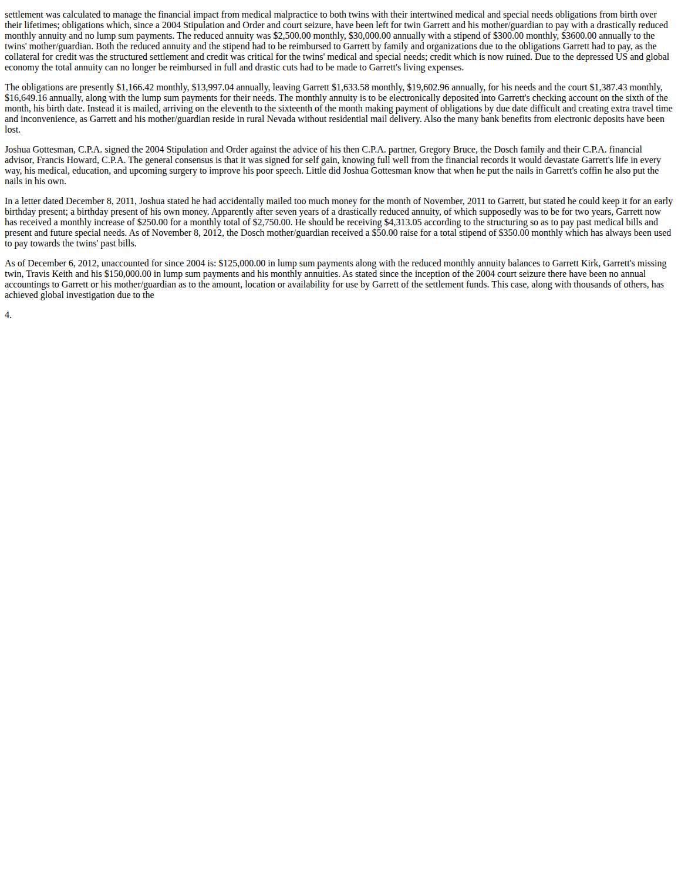settlement was calculated to manage the financial impact from medical malpractice to both twins with their intertwined medical and special needs obligations from birth over their lifetimes; obligations which, since a 2004 Stipulation and Order and court seizure, have been left for twin Garrett and his mother/guardian to pay with a drastically reduced monthly annuity and no lump sum payments. The reduced annuity was $2,500.00 monthly, $30,000.00 annually with a stipend of $300.00 monthly, $3600.00 annually to the twins' mother/guardian. Both the reduced annuity and the stipend had to be reimbursed to Garrett by family and organizations due to the obligations Garrett had to pay, as the collateral for credit was the structured settlement and credit was critical for the twins' medical and special needs; credit which is now ruined. Due to the depressed US and global economy the total annuity can no longer be reimbursed in full and drastic cuts had to be made to Garrett's living expenses.
The obligations are presently $1,166.42 monthly, $13,997.04 annually, leaving Garrett $1,633.58 monthly, $19,602.96 annually, for his needs and the court $1,387.43 monthly, $16,649.16 annually, along with the lump sum payments for their needs. The monthly annuity is to be electronically deposited into Garrett's checking account on the sixth of the month, his birth date. Instead it is mailed, arriving on the eleventh to the sixteenth of the month making payment of obligations by due date difficult and creating extra travel time and inconvenience, as Garrett and his mother/guardian reside in rural Nevada without residential mail delivery. Also the many bank benefits from electronic deposits have been lost.
Joshua Gottesman, C.P.A. signed the 2004 Stipulation and Order against the advice of his then C.P.A. partner, Gregory Bruce, the Dosch family and their C.P.A. financial advisor, Francis Howard, C.P.A. The general consensus is that it was signed for self gain, knowing full well from the financial records it would devastate Garrett's life in every way, his medical, education, and upcoming surgery to improve his poor speech. Little did Joshua Gottesman know that when he put the nails in Garrett's coffin he also put the nails in his own.
In a letter dated December 8, 2011, Joshua stated he had accidentally mailed too much money for the month of November, 2011 to Garrett, but stated he could keep it for an early birthday present; a birthday present of his own money. Apparently after seven years of a drastically reduced annuity, of which supposedly was to be for two years, Garrett now has received a monthly increase of $250.00 for a monthly total of $2,750.00. He should be receiving $4,313.05 according to the structuring so as to pay past medical bills and present and future special needs. As of November 8, 2012, the Dosch mother/guardian received a $50.00 raise for a total stipend of $350.00 monthly which has always been used to pay towards the twins' past bills.
As of December 6, 2012, unaccounted for since 2004 is: $125,000.00 in lump sum payments along with the reduced monthly annuity balances to Garrett Kirk, Garrett's missing twin, Travis Keith and his $150,000.00 in lump sum payments and his monthly annuities. As stated since the inception of the 2004 court seizure there have been no annual accountings to Garrett or his mother/guardian as to the amount, location or availability for use by Garrett of the settlement funds. This case, along with thousands of others, has achieved global investigation due to the
4.